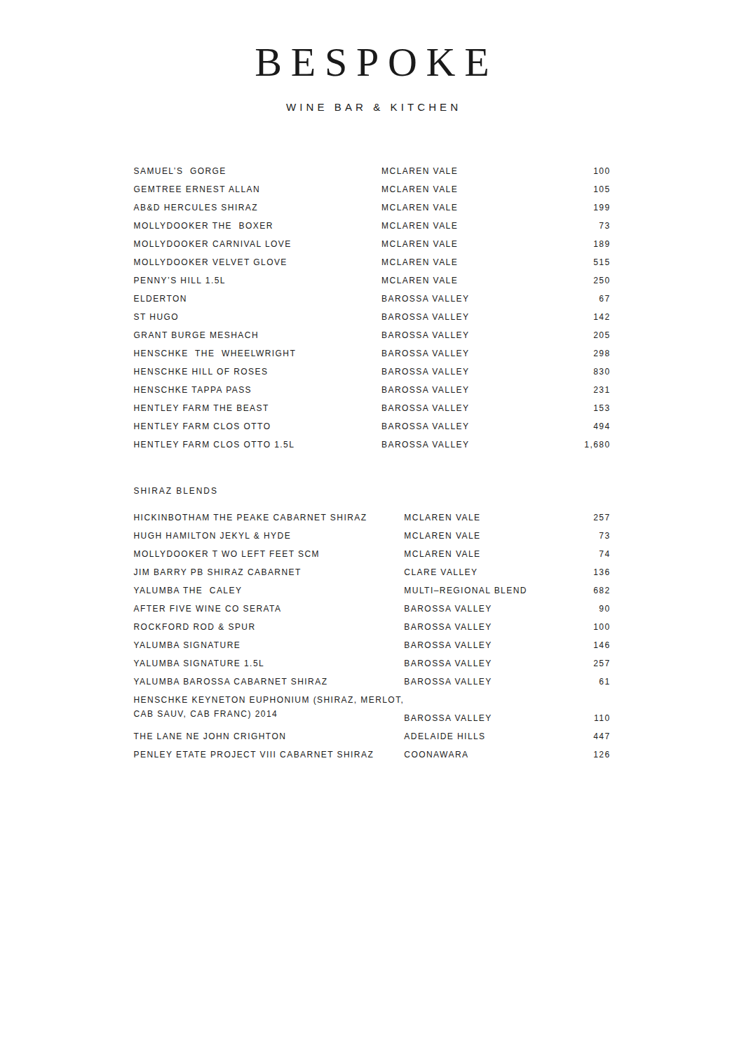BESPOKE
WINE BAR & KITCHEN
| Samuel’s Gorge | McLaren Vale | 100 |
| Gemtree Ernest Allan | McLaren Vale | 105 |
| AB&D Hercules Shiraz | McLaren Vale | 199 |
| Mollydooker The Boxer | McLaren Vale | 73 |
| Mollydooker Carnival Love | McLaren Vale | 189 |
| Mollydooker Velvet Glove | McLaren Vale | 515 |
| Penny’s Hill 1.5L | McLaren Vale | 250 |
| Elderton | Barossa Valley | 67 |
| St Hugo | Barossa Valley | 142 |
| Grant Burge Meshach | Barossa Valley | 205 |
| Henschke The Wheelwright | Barossa Valley | 298 |
| Henschke Hill of Roses | Barossa Valley | 830 |
| Henschke Tappa Pass | Barossa Valley | 231 |
| Hentley Farm The Beast | Barossa Valley | 153 |
| Hentley Farm Clos Otto | Barossa Valley | 494 |
| Hentley Farm Clos Otto 1.5L | Barossa Valley | 1,680 |
Shiraz Blends
| Hickinbotham The Peake Cabarnet Shiraz | McLaren Vale | 257 |
| Hugh Hamilton Jekyl & Hyde | McLaren Vale | 73 |
| Mollydooker T wo Left Feet SCM | McLaren Vale | 74 |
| Jim Barry PB Shiraz Cabarnet | Clare Valley | 136 |
| Yalumba The Caley | Multi–Regional Blend | 682 |
| After Five Wine Co Serata | Barossa Valley | 90 |
| Rockford Rod & Spur | Barossa Valley | 100 |
| Yalumba Signature | Barossa Valley | 146 |
| Yalumba Signature 1.5L | Barossa Valley | 257 |
| Yalumba Barossa Cabarnet Shiraz | Barossa Valley | 61 |
| Henschke Keyneton Euphonium (Shiraz, Merlot, | | |
| Cab Sauv, Cab Franc) 2014 | Barossa Valley | 110 |
| The Lane NE John Crighton | Adelaide Hills | 447 |
| Penley Etate Project VIII Cabarnet Shiraz | Coonawara | 126 |